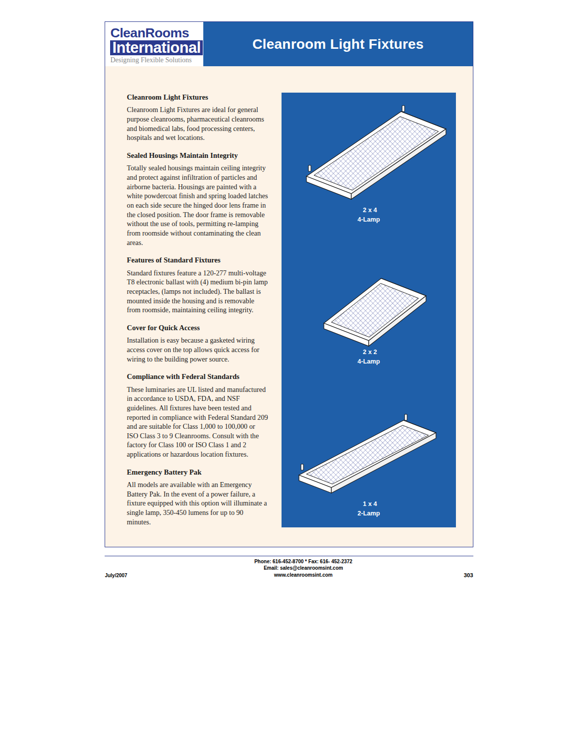CleanRooms
International
Designing Flexible Solutions
Cleanroom Light Fixtures
Cleanroom Light Fixtures
Cleanroom Light Fixtures are ideal for general purpose cleanrooms, pharmaceutical cleanrooms and biomedical labs, food processing centers, hospitals and wet locations.
Sealed Housings Maintain Integrity
Totally sealed housings maintain ceiling integrity and protect against infiltration of particles and airborne bacteria. Housings are painted with a white powdercoat finish and spring loaded latches on each side secure the hinged door lens frame in the closed position. The door frame is removable without the use of tools, permitting re-lamping from roomside without contaminating the clean areas.
Features of Standard Fixtures
Standard fixtures feature a 120-277 multi-voltage T8 electronic ballast with (4) medium bi-pin lamp receptacles, (lamps not included). The ballast is mounted inside the housing and is removable from roomside, maintaining ceiling integrity.
Cover for Quick Access
Installation is easy because a gasketed wiring access cover on the top allows quick access for wiring to the building power source.
Compliance with Federal Standards
These luminaries are UL listed and manufactured in accordance to USDA, FDA, and NSF guidelines. All fixtures have been tested and reported in compliance with Federal Standard 209 and are suitable for Class 1,000 to 100,000 or ISO Class 3 to 9 Cleanrooms. Consult with the factory for Class 100 or ISO Class 1 and 2 applications or hazardous location fixtures.
Emergency Battery Pak
All models are available with an Emergency Battery Pak. In the event of a power failure, a fixture equipped with this option will illuminate a single lamp, 350-450 lumens for up to 90 minutes.
2 x 4 4-Lamp
2 x 2 4-Lamp
1 x 4 2-Lamp
July/2007
Phone: 616-452-8700 * Fax: 616- 452-2372
Email: sales@cleanroomsint.com
www.cleanroomsint.com
303